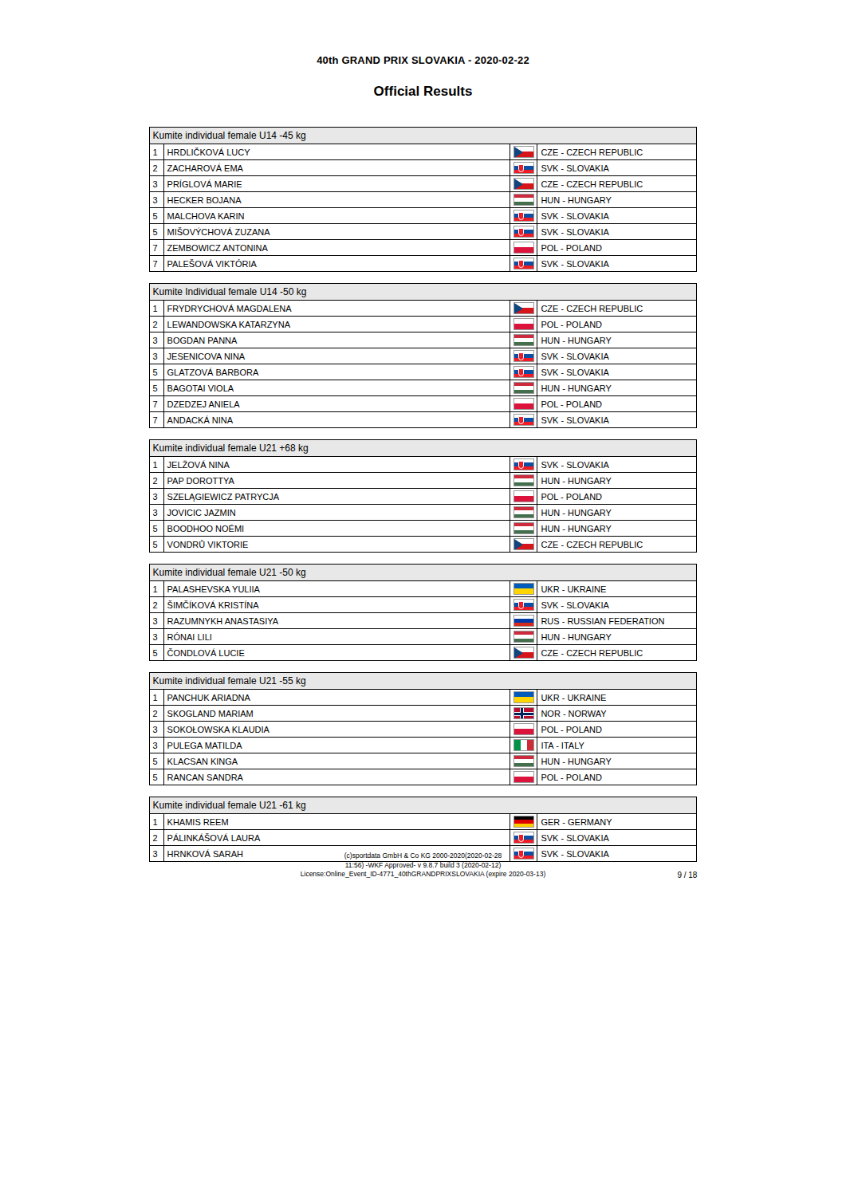40th GRAND PRIX SLOVAKIA - 2020-02-22
Official Results
| Kumite individual female U14 -45 kg |
| --- |
| 1 | HRDLIČKOVÁ LUCY | | CZE - CZECH REPUBLIC |
| 2 | ZACHAROVÁ EMA | | SVK - SLOVAKIA |
| 3 | PRÍGLOVÁ MARIE | | CZE - CZECH REPUBLIC |
| 3 | HECKER BOJANA | | HUN - HUNGARY |
| 5 | MALCHOVA KARIN | | SVK - SLOVAKIA |
| 5 | MIŠOVÝCHOVÁ ZUZANA | | SVK - SLOVAKIA |
| 7 | ZEMBOWICZ ANTONINA | | POL - POLAND |
| 7 | PALEŠOVÁ VIKTÓRIA | | SVK - SLOVAKIA |
| Kumite Individual female U14 -50 kg |
| --- |
| 1 | FRYDRYCHOVÁ MAGDALENA | | CZE - CZECH REPUBLIC |
| 2 | LEWANDOWSKA KATARZYNA | | POL - POLAND |
| 3 | BOGDAN PANNA | | HUN - HUNGARY |
| 3 | JESENICOVA NINA | | SVK - SLOVAKIA |
| 5 | GLATZOVÁ BARBORA | | SVK - SLOVAKIA |
| 5 | BAGOTAI VIOLA | | HUN - HUNGARY |
| 7 | DZEDZEJ ANIELA | | POL - POLAND |
| 7 | ANDACKÁ NINA | | SVK - SLOVAKIA |
| Kumite individual female U21 +68 kg |
| --- |
| 1 | JELŽOVÁ NINA | | SVK - SLOVAKIA |
| 2 | PAP DOROTTYA | | HUN - HUNGARY |
| 3 | SZELĄGIEWICZ PATRYCJA | | POL - POLAND |
| 3 | JOVICIC JAZMIN | | HUN - HUNGARY |
| 5 | BOODHOO NOÉMI | | HUN - HUNGARY |
| 5 | VONDRŮ VIKTORIE | | CZE - CZECH REPUBLIC |
| Kumite individual female U21 -50 kg |
| --- |
| 1 | PALASHEVSKA YULIIA | | UKR - UKRAINE |
| 2 | ŠIMČÍKOVÁ KRISTÍNA | | SVK - SLOVAKIA |
| 3 | RAZUMNYKH ANASTASIYA | | RUS - RUSSIAN FEDERATION |
| 3 | RÓNAI LILI | | HUN - HUNGARY |
| 5 | ČONDLOVÁ LUCIE | | CZE - CZECH REPUBLIC |
| Kumite individual female U21 -55 kg |
| --- |
| 1 | PANCHUK ARIADNA | | UKR - UKRAINE |
| 2 | SKOGLAND MARIAM | | NOR - NORWAY |
| 3 | SOKOŁOWSKA KLAUDIA | | POL - POLAND |
| 3 | PULEGA MATILDA | | ITA - ITALY |
| 5 | KLACSAN KINGA | | HUN - HUNGARY |
| 5 | RANCAN SANDRA | | POL - POLAND |
| Kumite individual female U21 -61 kg |
| --- |
| 1 | KHAMIS REEM | | GER - GERMANY |
| 2 | PÁLINKÁŠOVÁ LAURA | | SVK - SLOVAKIA |
| 3 | HRNKOVÁ SARAH | | SVK - SLOVAKIA |
(c)sportdata GmbH & Co KG 2000-2020(2020-02-28
11:56) -WKF Approved- v 9.8.7 build 3 (2020-02-12)
License:Online_Event_ID-4771_40thGRANDPRIXSLOVAKIA (expire 2020-03-13)
9 / 18